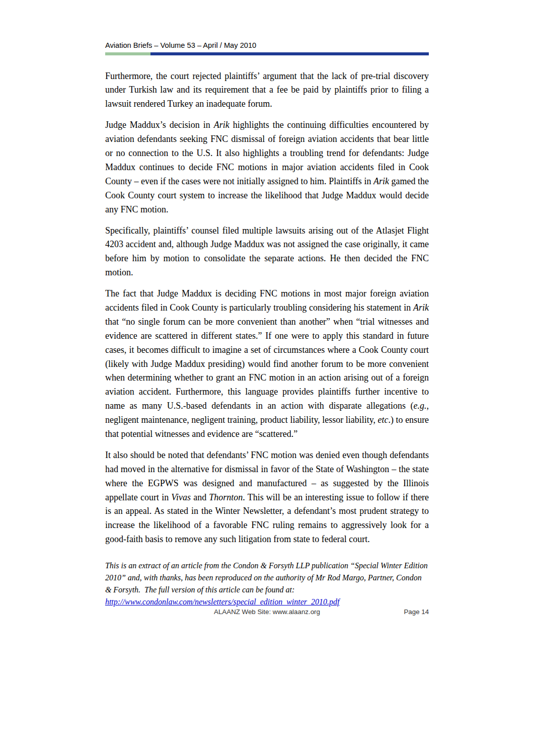Aviation Briefs – Volume 53 – April / May 2010
Furthermore, the court rejected plaintiffs’ argument that the lack of pre-trial discovery under Turkish law and its requirement that a fee be paid by plaintiffs prior to filing a lawsuit rendered Turkey an inadequate forum.
Judge Maddux’s decision in Arik highlights the continuing difficulties encountered by aviation defendants seeking FNC dismissal of foreign aviation accidents that bear little or no connection to the U.S. It also highlights a troubling trend for defendants: Judge Maddux continues to decide FNC motions in major aviation accidents filed in Cook County – even if the cases were not initially assigned to him. Plaintiffs in Arik gamed the Cook County court system to increase the likelihood that Judge Maddux would decide any FNC motion.
Specifically, plaintiffs’ counsel filed multiple lawsuits arising out of the Atlasjet Flight 4203 accident and, although Judge Maddux was not assigned the case originally, it came before him by motion to consolidate the separate actions. He then decided the FNC motion.
The fact that Judge Maddux is deciding FNC motions in most major foreign aviation accidents filed in Cook County is particularly troubling considering his statement in Arik that “no single forum can be more convenient than another” when “trial witnesses and evidence are scattered in different states.” If one were to apply this standard in future cases, it becomes difficult to imagine a set of circumstances where a Cook County court (likely with Judge Maddux presiding) would find another forum to be more convenient when determining whether to grant an FNC motion in an action arising out of a foreign aviation accident. Furthermore, this language provides plaintiffs further incentive to name as many U.S.-based defendants in an action with disparate allegations (e.g., negligent maintenance, negligent training, product liability, lessor liability, etc.) to ensure that potential witnesses and evidence are “scattered.”
It also should be noted that defendants’ FNC motion was denied even though defendants had moved in the alternative for dismissal in favor of the State of Washington – the state where the EGPWS was designed and manufactured – as suggested by the Illinois appellate court in Vivas and Thornton. This will be an interesting issue to follow if there is an appeal. As stated in the Winter Newsletter, a defendant’s most prudent strategy to increase the likelihood of a favorable FNC ruling remains to aggressively look for a good-faith basis to remove any such litigation from state to federal court.
This is an extract of an article from the Condon & Forsyth LLP publication “Special Winter Edition 2010” and, with thanks, has been reproduced on the authority of Mr Rod Margo, Partner, Condon & Forsyth. The full version of this article can be found at:
http://www.condonlaw.com/newsletters/special_edition_winter_2010.pdf
ALAANZ Web Site: www.alaanz.org
Page 14